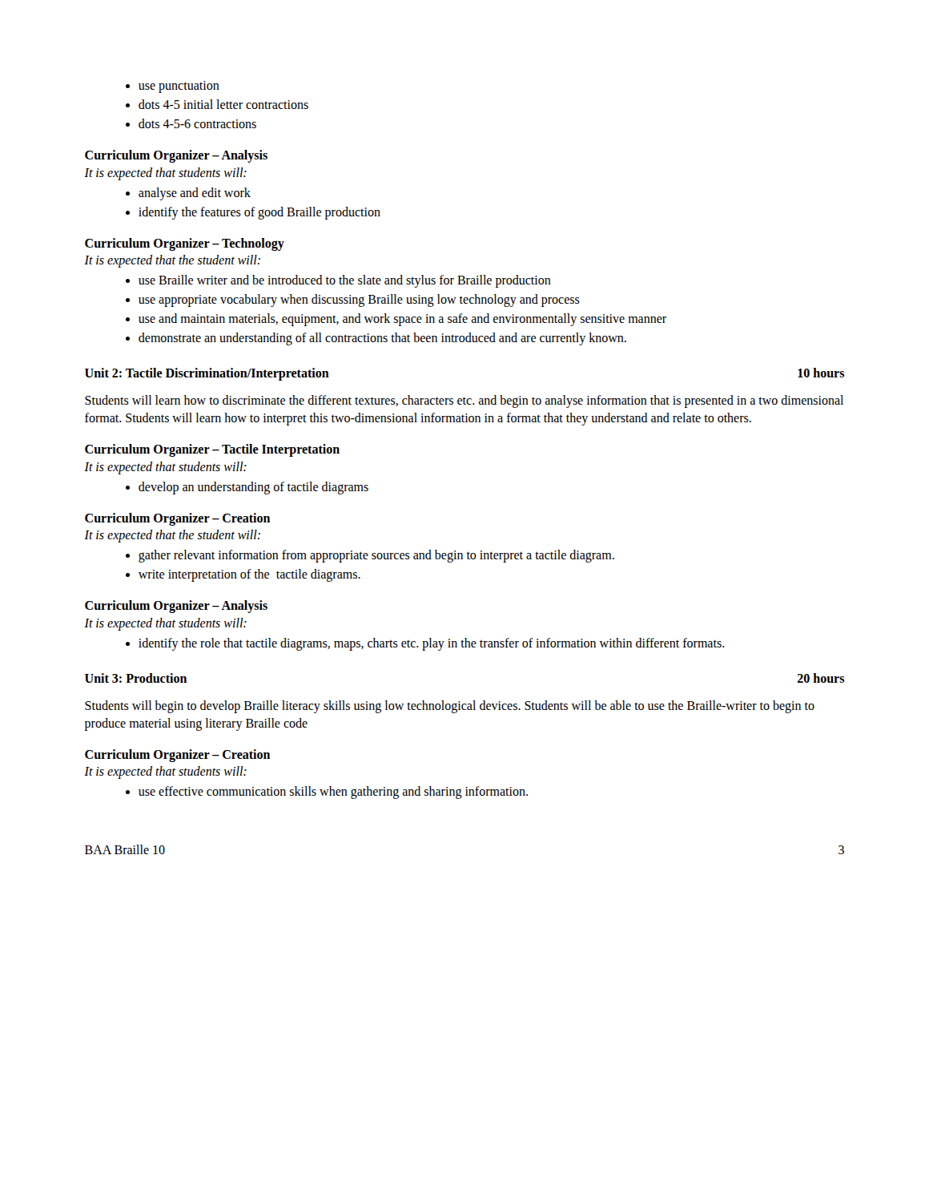use punctuation
dots 4-5 initial letter contractions
dots 4-5-6 contractions
Curriculum Organizer – Analysis
It is expected that students will:
analyse and edit work
identify the features of good Braille production
Curriculum Organizer – Technology
It is expected that the student will:
use Braille writer and be introduced to the slate and stylus for Braille production
use appropriate vocabulary when discussing Braille using low technology and process
use and maintain materials, equipment, and work space in a safe and environmentally sensitive manner
demonstrate an understanding of all contractions that been introduced and are currently known.
Unit 2: Tactile Discrimination/Interpretation 10 hours
Students will learn how to discriminate the different textures, characters etc. and begin to analyse information that is presented in a two dimensional format. Students will learn how to interpret this two-dimensional information in a format that they understand and relate to others.
Curriculum Organizer – Tactile Interpretation
It is expected that students will:
develop an understanding of tactile diagrams
Curriculum Organizer – Creation
It is expected that the student will:
gather relevant information from appropriate sources and begin to interpret a tactile diagram.
write interpretation of the tactile diagrams.
Curriculum Organizer – Analysis
It is expected that students will:
identify the role that tactile diagrams, maps, charts etc. play in the transfer of information within different formats.
Unit 3: Production 20 hours
Students will begin to develop Braille literacy skills using low technological devices. Students will be able to use the Braille-writer to begin to produce material using literary Braille code
Curriculum Organizer – Creation
It is expected that students will:
use effective communication skills when gathering and sharing information.
BAA Braille 10 3